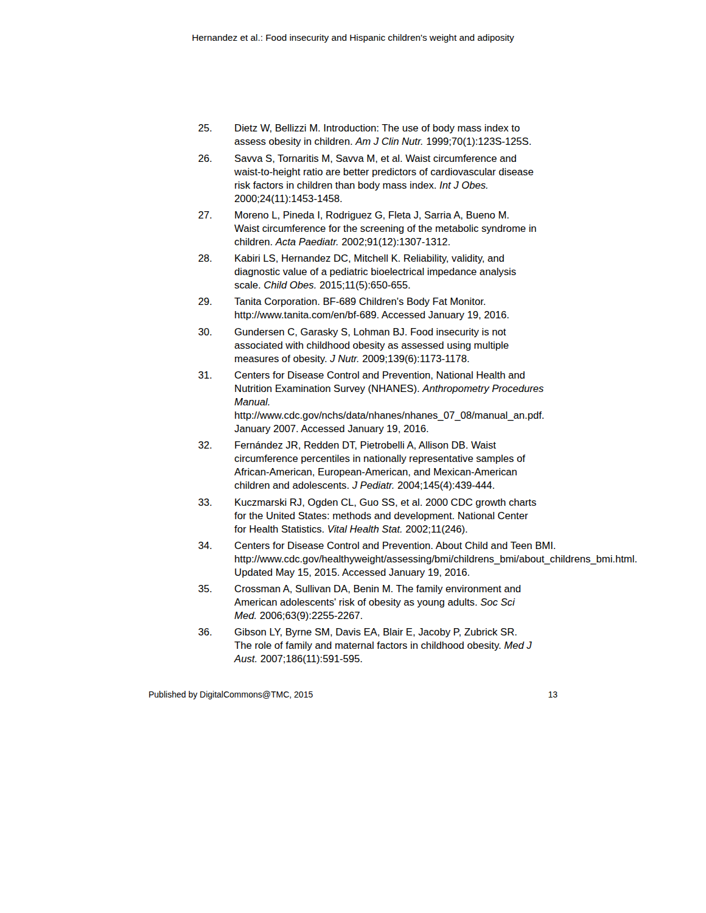Hernandez et al.: Food insecurity and Hispanic children's weight and adiposity
25. Dietz W, Bellizzi M. Introduction: The use of body mass index to assess obesity in children. Am J Clin Nutr. 1999;70(1):123S-125S.
26. Savva S, Tornaritis M, Savva M, et al. Waist circumference and waist-to-height ratio are better predictors of cardiovascular disease risk factors in children than body mass index. Int J Obes. 2000;24(11):1453-1458.
27. Moreno L, Pineda I, Rodriguez G, Fleta J, Sarria A, Bueno M. Waist circumference for the screening of the metabolic syndrome in children. Acta Paediatr. 2002;91(12):1307-1312.
28. Kabiri LS, Hernandez DC, Mitchell K. Reliability, validity, and diagnostic value of a pediatric bioelectrical impedance analysis scale. Child Obes. 2015;11(5):650-655.
29. Tanita Corporation. BF-689 Children's Body Fat Monitor. http://www.tanita.com/en/bf-689. Accessed January 19, 2016.
30. Gundersen C, Garasky S, Lohman BJ. Food insecurity is not associated with childhood obesity as assessed using multiple measures of obesity. J Nutr. 2009;139(6):1173-1178.
31. Centers for Disease Control and Prevention, National Health and Nutrition Examination Survey (NHANES). Anthropometry Procedures Manual. http://www.cdc.gov/nchs/data/nhanes/nhanes_07_08/manual_an.pdf. January 2007. Accessed January 19, 2016.
32. Fernández JR, Redden DT, Pietrobelli A, Allison DB. Waist circumference percentiles in nationally representative samples of African-American, European-American, and Mexican-American children and adolescents. J Pediatr. 2004;145(4):439-444.
33. Kuczmarski RJ, Ogden CL, Guo SS, et al. 2000 CDC growth charts for the United States: methods and development. National Center for Health Statistics. Vital Health Stat. 2002;11(246).
34. Centers for Disease Control and Prevention. About Child and Teen BMI. http://www.cdc.gov/healthyweight/assessing/bmi/childrens_bmi/about_childrens_bmi.html. Updated May 15, 2015. Accessed January 19, 2016.
35. Crossman A, Sullivan DA, Benin M. The family environment and American adolescents' risk of obesity as young adults. Soc Sci Med. 2006;63(9):2255-2267.
36. Gibson LY, Byrne SM, Davis EA, Blair E, Jacoby P, Zubrick SR. The role of family and maternal factors in childhood obesity. Med J Aust. 2007;186(11):591-595.
Published by DigitalCommons@TMC, 2015
13